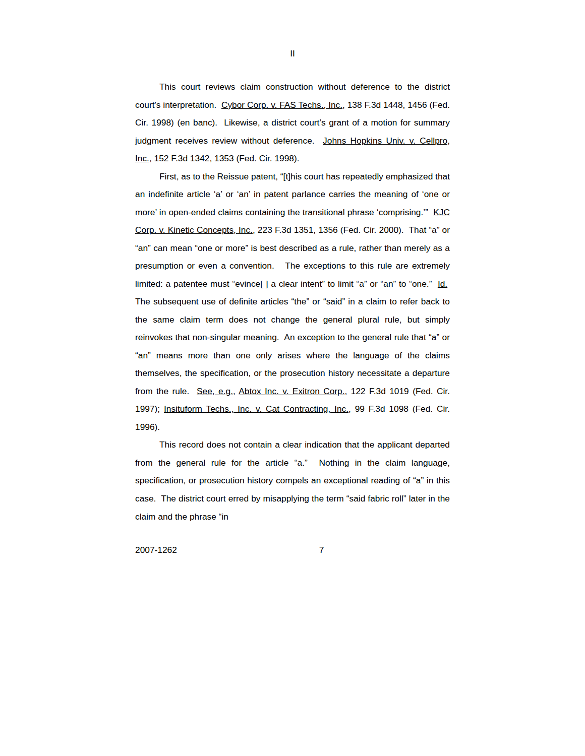II
This court reviews claim construction without deference to the district court's interpretation. Cybor Corp. v. FAS Techs., Inc., 138 F.3d 1448, 1456 (Fed. Cir. 1998) (en banc). Likewise, a district court’s grant of a motion for summary judgment receives review without deference. Johns Hopkins Univ. v. Cellpro, Inc., 152 F.3d 1342, 1353 (Fed. Cir. 1998).
First, as to the Reissue patent, “[t]his court has repeatedly emphasized that an indefinite article ‘a’ or ‘an’ in patent parlance carries the meaning of ‘one or more’ in open-ended claims containing the transitional phrase ‘comprising.’” KJC Corp. v. Kinetic Concepts, Inc., 223 F.3d 1351, 1356 (Fed. Cir. 2000). That “a” or “an” can mean “one or more” is best described as a rule, rather than merely as a presumption or even a convention. The exceptions to this rule are extremely limited: a patentee must “evince[ ] a clear intent” to limit “a” or “an” to “one.” Id. The subsequent use of definite articles “the” or “said” in a claim to refer back to the same claim term does not change the general plural rule, but simply reinvokes that non-singular meaning. An exception to the general rule that “a” or “an” means more than one only arises where the language of the claims themselves, the specification, or the prosecution history necessitate a departure from the rule. See, e.g., Abtox Inc. v. Exitron Corp., 122 F.3d 1019 (Fed. Cir. 1997); Insituform Techs., Inc. v. Cat Contracting, Inc., 99 F.3d 1098 (Fed. Cir. 1996).
This record does not contain a clear indication that the applicant departed from the general rule for the article “a.” Nothing in the claim language, specification, or prosecution history compels an exceptional reading of “a” in this case. The district court erred by misapplying the term “said fabric roll” later in the claim and the phrase “in
2007-1262 7